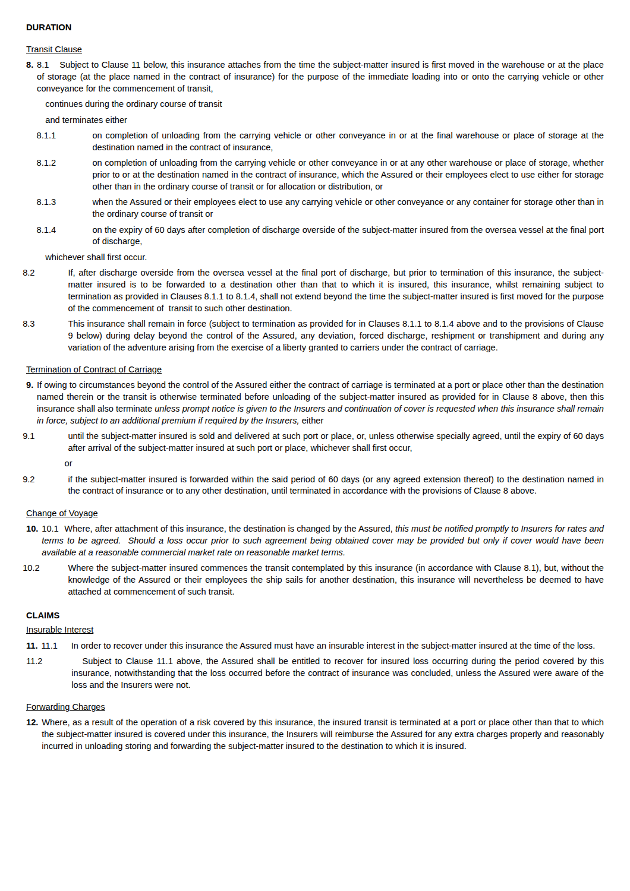DURATION
Transit Clause
8. 8.1 Subject to Clause 11 below, this insurance attaches from the time the subject-matter insured is first moved in the warehouse or at the place of storage (at the place named in the contract of insurance) for the purpose of the immediate loading into or onto the carrying vehicle or other conveyance for the commencement of transit,
continues during the ordinary course of transit
and terminates either
8.1.1on completion of unloading from the carrying vehicle or other conveyance in or at the final warehouse or place of storage at the destination named in the contract of insurance,
8.1.2on completion of unloading from the carrying vehicle or other conveyance in or at any other warehouse or place of storage, whether prior to or at the destination named in the contract of insurance, which the Assured or their employees elect to use either for storage other than in the ordinary course of transit or for allocation or distribution, or
8.1.3when the Assured or their employees elect to use any carrying vehicle or other conveyance or any container for storage other than in the ordinary course of transit or
8.1.4on the expiry of 60 days after completion of discharge overside of the subject-matter insured from the oversea vessel at the final port of discharge,
whichever shall first occur.
8.2 If, after discharge overside from the oversea vessel at the final port of discharge, but prior to termination of this insurance, the subject-matter insured is to be forwarded to a destination other than that to which it is insured, this insurance, whilst remaining subject to termination as provided in Clauses 8.1.1 to 8.1.4, shall not extend beyond the time the subject-matter insured is first moved for the purpose of the commencement of transit to such other destination.
8.3 This insurance shall remain in force (subject to termination as provided for in Clauses 8.1.1 to 8.1.4 above and to the provisions of Clause 9 below) during delay beyond the control of the Assured, any deviation, forced discharge, reshipment or transhipment and during any variation of the adventure arising from the exercise of a liberty granted to carriers under the contract of carriage.
Termination of Contract of Carriage
9. If owing to circumstances beyond the control of the Assured either the contract of carriage is terminated at a port or place other than the destination named therein or the transit is otherwise terminated before unloading of the subject-matter insured as provided for in Clause 8 above, then this insurance shall also terminate unless prompt notice is given to the Insurers and continuation of cover is requested when this insurance shall remain in force, subject to an additional premium if required by the Insurers, either
9.1until the subject-matter insured is sold and delivered at such port or place, or, unless otherwise specially agreed, until the expiry of 60 days after arrival of the subject-matter insured at such port or place, whichever shall first occur,
or
9.2if the subject-matter insured is forwarded within the said period of 60 days (or any agreed extension thereof) to the destination named in the contract of insurance or to any other destination, until terminated in accordance with the provisions of Clause 8 above.
Change of Voyage
10. 10.1 Where, after attachment of this insurance, the destination is changed by the Assured, this must be notified promptly to Insurers for rates and terms to be agreed. Should a loss occur prior to such agreement being obtained cover may be provided but only if cover would have been available at a reasonable commercial market rate on reasonable market terms.
10.2 Where the subject-matter insured commences the transit contemplated by this insurance (in accordance with Clause 8.1), but, without the knowledge of the Assured or their employees the ship sails for another destination, this insurance will nevertheless be deemed to have attached at commencement of such transit.
CLAIMS
Insurable Interest
11. 11.1 In order to recover under this insurance the Assured must have an insurable interest in the subject-matter insured at the time of the loss.
11.2 Subject to Clause 11.1 above, the Assured shall be entitled to recover for insured loss occurring during the period covered by this insurance, notwithstanding that the loss occurred before the contract of insurance was concluded, unless the Assured were aware of the loss and the Insurers were not.
Forwarding Charges
12. Where, as a result of the operation of a risk covered by this insurance, the insured transit is terminated at a port or place other than that to which the subject-matter insured is covered under this insurance, the Insurers will reimburse the Assured for any extra charges properly and reasonably incurred in unloading storing and forwarding the subject-matter insured to the destination to which it is insured.